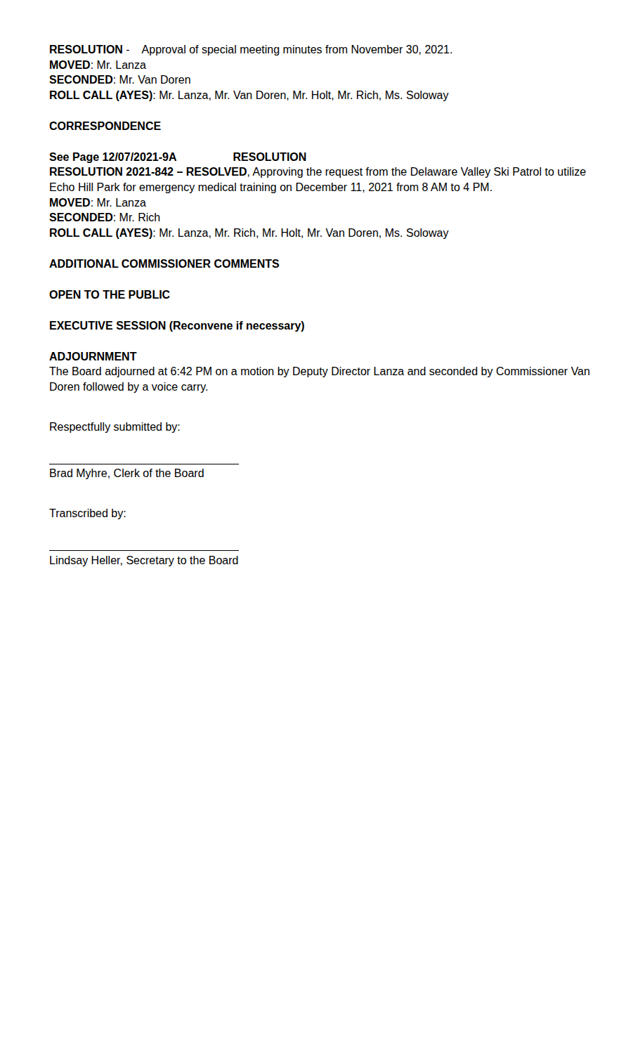RESOLUTION - Approval of special meeting minutes from November 30, 2021.
MOVED: Mr. Lanza
SECONDED: Mr. Van Doren
ROLL CALL (AYES): Mr. Lanza, Mr. Van Doren, Mr. Holt, Mr. Rich, Ms. Soloway
CORRESPONDENCE
See Page 12/07/2021-9A RESOLUTION
RESOLUTION 2021-842 – RESOLVED, Approving the request from the Delaware Valley Ski Patrol to utilize Echo Hill Park for emergency medical training on December 11, 2021 from 8 AM to 4 PM.
MOVED: Mr. Lanza
SECONDED: Mr. Rich
ROLL CALL (AYES): Mr. Lanza, Mr. Rich, Mr. Holt, Mr. Van Doren, Ms. Soloway
ADDITIONAL COMMISSIONER COMMENTS
OPEN TO THE PUBLIC
EXECUTIVE SESSION (Reconvene if necessary)
ADJOURNMENT
The Board adjourned at 6:42 PM on a motion by Deputy Director Lanza and seconded by Commissioner Van Doren followed by a voice carry.
Respectfully submitted by:
Brad Myhre, Clerk of the Board
Transcribed by:
Lindsay Heller, Secretary to the Board